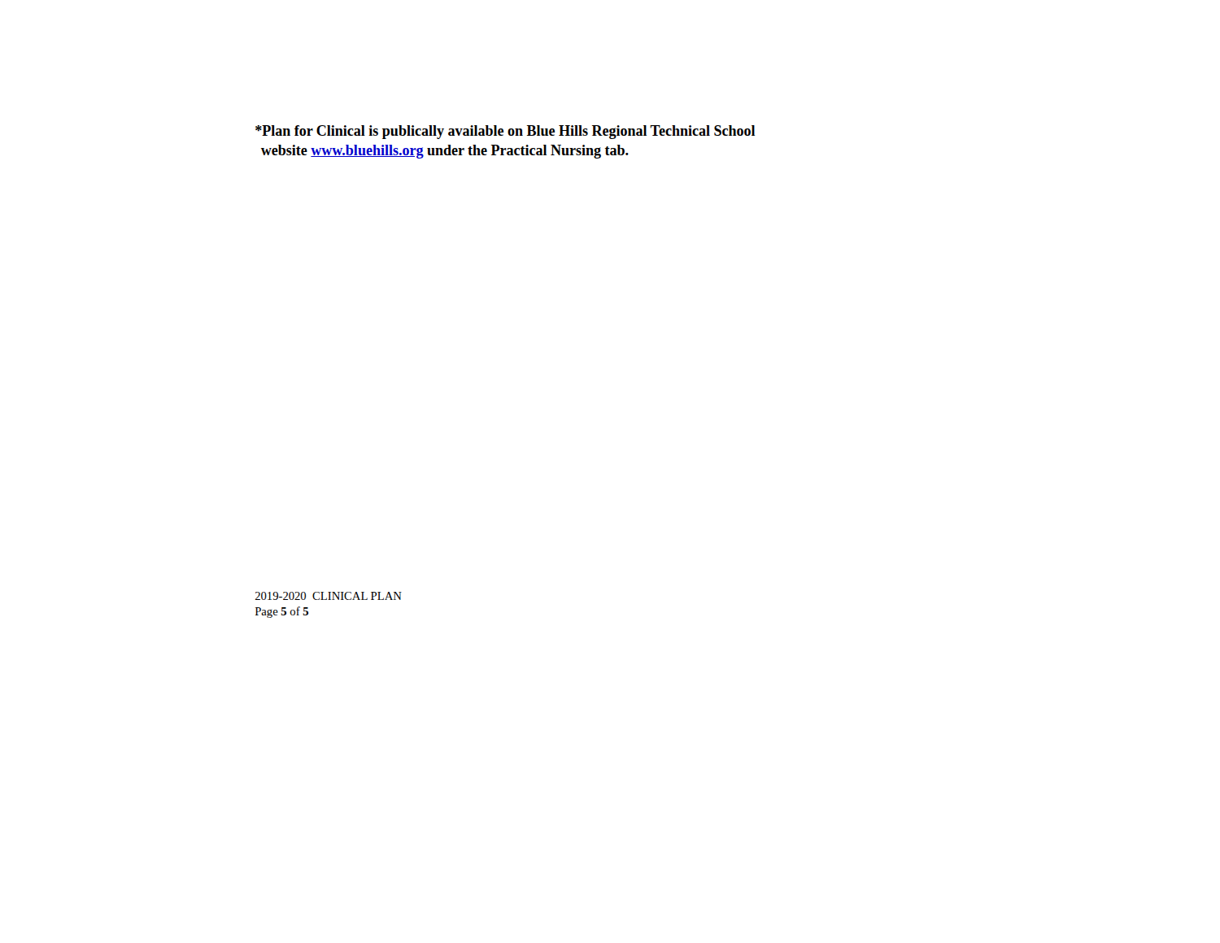*Plan for Clinical is publically available on Blue Hills Regional Technical School website www.bluehills.org under the Practical Nursing tab.
2019-2020 CLINICAL PLAN Page 5 of 5